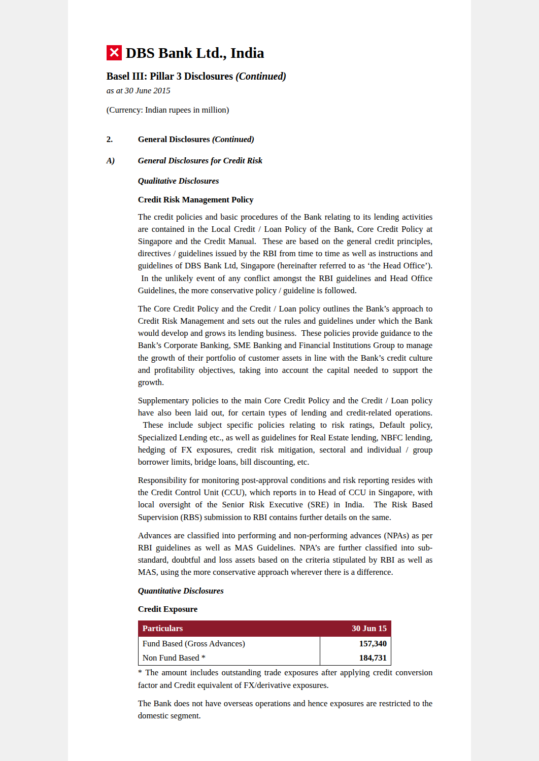✕
DBS Bank Ltd., India
Basel III: Pillar 3 Disclosures (Continued)
as at 30 June 2015
(Currency: Indian rupees in million)
2.
General Disclosures (Continued)
A)
General Disclosures for Credit Risk
Qualitative Disclosures
Credit Risk Management Policy
The credit policies and basic procedures of the Bank relating to its lending activities are contained in the Local Credit / Loan Policy of the Bank, Core Credit Policy at Singapore and the Credit Manual. These are based on the general credit principles, directives / guidelines issued by the RBI from time to time as well as instructions and guidelines of DBS Bank Ltd, Singapore (hereinafter referred to as ‘the Head Office’). In the unlikely event of any conflict amongst the RBI guidelines and Head Office Guidelines, the more conservative policy / guideline is followed.
The Core Credit Policy and the Credit / Loan policy outlines the Bank’s approach to Credit Risk Management and sets out the rules and guidelines under which the Bank would develop and grows its lending business. These policies provide guidance to the Bank’s Corporate Banking, SME Banking and Financial Institutions Group to manage the growth of their portfolio of customer assets in line with the Bank’s credit culture and profitability objectives, taking into account the capital needed to support the growth.
Supplementary policies to the main Core Credit Policy and the Credit / Loan policy have also been laid out, for certain types of lending and credit-related operations. These include subject specific policies relating to risk ratings, Default policy, Specialized Lending etc., as well as guidelines for Real Estate lending, NBFC lending, hedging of FX exposures, credit risk mitigation, sectoral and individual / group borrower limits, bridge loans, bill discounting, etc.
Responsibility for monitoring post-approval conditions and risk reporting resides with the Credit Control Unit (CCU), which reports in to Head of CCU in Singapore, with local oversight of the Senior Risk Executive (SRE) in India. The Risk Based Supervision (RBS) submission to RBI contains further details on the same.
Advances are classified into performing and non-performing advances (NPAs) as per RBI guidelines as well as MAS Guidelines. NPA’s are further classified into sub-standard, doubtful and loss assets based on the criteria stipulated by RBI as well as MAS, using the more conservative approach wherever there is a difference.
Quantitative Disclosures
Credit Exposure
| Particulars | 30 Jun 15 |
| --- | --- |
| Fund Based (Gross Advances) | 157,340 |
| Non Fund Based * | 184,731 |
* The amount includes outstanding trade exposures after applying credit conversion factor and Credit equivalent of FX/derivative exposures.
The Bank does not have overseas operations and hence exposures are restricted to the domestic segment.